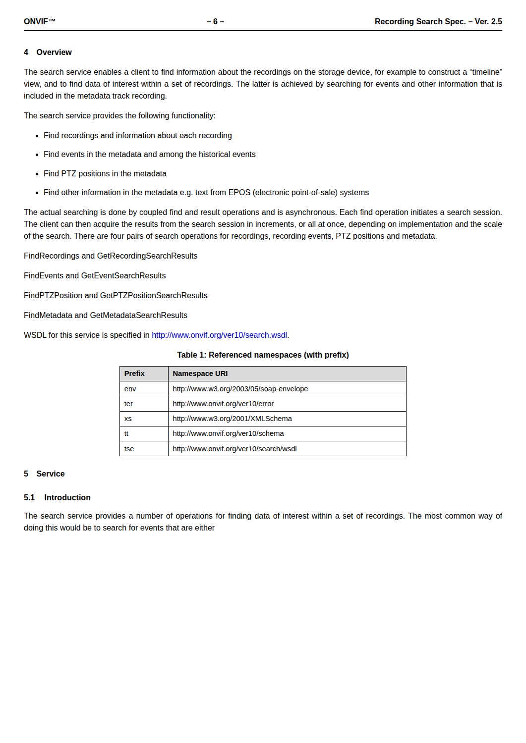ONVIF™
– 6 –
Recording Search Spec. – Ver. 2.5
4 Overview
The search service enables a client to find information about the recordings on the storage device, for example to construct a “timeline” view, and to find data of interest within a set of recordings. The latter is achieved by searching for events and other information that is included in the metadata track recording.
The search service provides the following functionality:
Find recordings and information about each recording
Find events in the metadata and among the historical events
Find PTZ positions in the metadata
Find other information in the metadata e.g. text from EPOS (electronic point-of-sale) systems
The actual searching is done by coupled find and result operations and is asynchronous. Each find operation initiates a search session. The client can then acquire the results from the search session in increments, or all at once, depending on implementation and the scale of the search. There are four pairs of search operations for recordings, recording events, PTZ positions and metadata.
FindRecordings and GetRecordingSearchResults
FindEvents and GetEventSearchResults
FindPTZPosition and GetPTZPositionSearchResults
FindMetadata and GetMetadataSearchResults
WSDL for this service is specified in http://www.onvif.org/ver10/search.wsdl.
Table 1: Referenced namespaces (with prefix)
| Prefix | Namespace URI |
| --- | --- |
| env | http://www.w3.org/2003/05/soap-envelope |
| ter | http://www.onvif.org/ver10/error |
| xs | http://www.w3.org/2001/XMLSchema |
| tt | http://www.onvif.org/ver10/schema |
| tse | http://www.onvif.org/ver10/search/wsdl |
5 Service
5.1 Introduction
The search service provides a number of operations for finding data of interest within a set of recordings. The most common way of doing this would be to search for events that are either